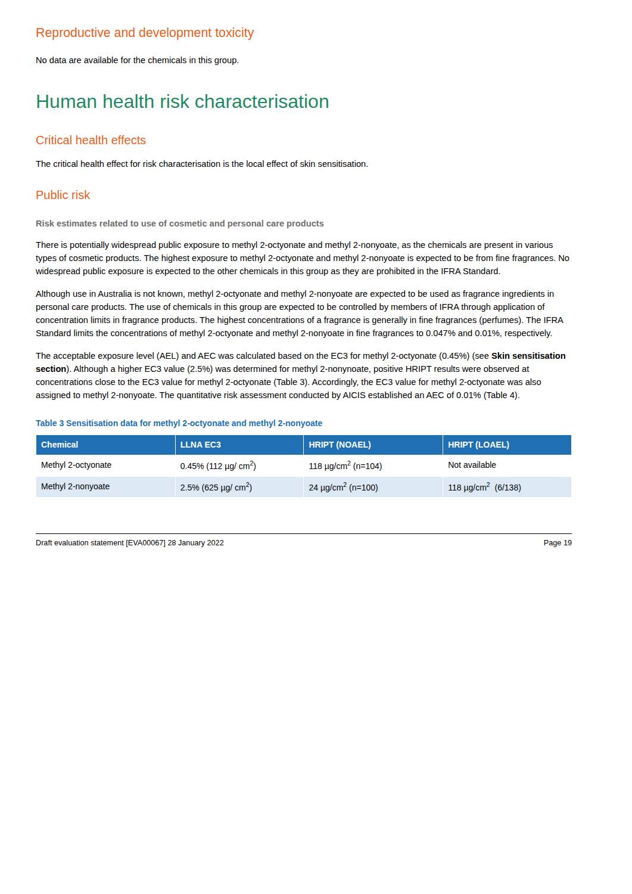Reproductive and development toxicity
No data are available for the chemicals in this group.
Human health risk characterisation
Critical health effects
The critical health effect for risk characterisation is the local effect of skin sensitisation.
Public risk
Risk estimates related to use of cosmetic and personal care products
There is potentially widespread public exposure to methyl 2-octyonate and methyl 2-nonyoate, as the chemicals are present in various types of cosmetic products. The highest exposure to methyl 2-octyonate and methyl 2-nonyoate is expected to be from fine fragrances. No widespread public exposure is expected to the other chemicals in this group as they are prohibited in the IFRA Standard.
Although use in Australia is not known, methyl 2-octyonate and methyl 2-nonyoate are expected to be used as fragrance ingredients in personal care products. The use of chemicals in this group are expected to be controlled by members of IFRA through application of concentration limits in fragrance products. The highest concentrations of a fragrance is generally in fine fragrances (perfumes). The IFRA Standard limits the concentrations of methyl 2-octyonate and methyl 2-nonyoate in fine fragrances to 0.047% and 0.01%, respectively.
The acceptable exposure level (AEL) and AEC was calculated based on the EC3 for methyl 2-octyonate (0.45%) (see Skin sensitisation section). Although a higher EC3 value (2.5%) was determined for methyl 2-nonynoate, positive HRIPT results were observed at concentrations close to the EC3 value for methyl 2-octyonate (Table 3). Accordingly, the EC3 value for methyl 2-octyonate was also assigned to methyl 2-nonyoate. The quantitative risk assessment conducted by AICIS established an AEC of 0.01% (Table 4).
Table 3 Sensitisation data for methyl 2-octyonate and methyl 2-nonyoate
| Chemical | LLNA EC3 | HRIPT (NOAEL) | HRIPT (LOAEL) |
| --- | --- | --- | --- |
| Methyl 2-octyonate | 0.45% (112 µg/ cm 2 ) | 118 µg/cm 2 (n=104) | Not available |
| Methyl 2-nonyoate | 2.5% (625 µg/ cm 2 ) | 24 µg/cm 2 (n=100) | 118 µg/cm 2 (6/138) |
Draft evaluation statement [EVA00067] 28 January 2022 Page 19